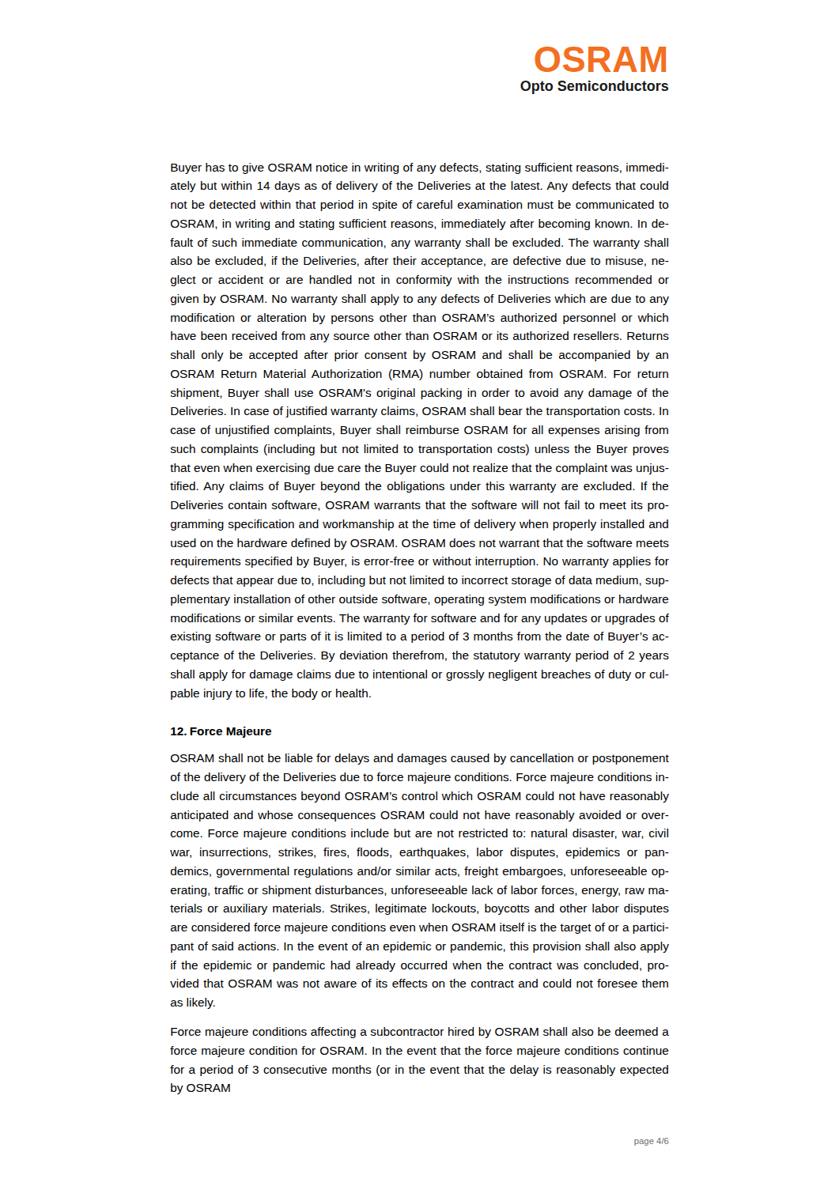OSRAM Opto Semiconductors
Buyer has to give OSRAM notice in writing of any defects, stating sufficient reasons, immediately but within 14 days as of delivery of the Deliveries at the latest. Any defects that could not be detected within that period in spite of careful examination must be communicated to OSRAM, in writing and stating sufficient reasons, immediately after becoming known. In default of such immediate communication, any warranty shall be excluded. The warranty shall also be excluded, if the Deliveries, after their acceptance, are defective due to misuse, neglect or accident or are handled not in conformity with the instructions recommended or given by OSRAM. No warranty shall apply to any defects of Deliveries which are due to any modification or alteration by persons other than OSRAM’s authorized personnel or which have been received from any source other than OSRAM or its authorized resellers. Returns shall only be accepted after prior consent by OSRAM and shall be accompanied by an OSRAM Return Material Authorization (RMA) number obtained from OSRAM. For return shipment, Buyer shall use OSRAM's original packing in order to avoid any damage of the Deliveries. In case of justified warranty claims, OSRAM shall bear the transportation costs. In case of unjustified complaints, Buyer shall reimburse OSRAM for all expenses arising from such complaints (including but not limited to transportation costs) unless the Buyer proves that even when exercising due care the Buyer could not realize that the complaint was unjustified. Any claims of Buyer beyond the obligations under this warranty are excluded. If the Deliveries contain software, OSRAM warrants that the software will not fail to meet its programming specification and workmanship at the time of delivery when properly installed and used on the hardware defined by OSRAM. OSRAM does not warrant that the software meets requirements specified by Buyer, is error-free or without interruption. No warranty applies for defects that appear due to, including but not limited to incorrect storage of data medium, supplementary installation of other outside software, operating system modifications or hardware modifications or similar events. The warranty for software and for any updates or upgrades of existing software or parts of it is limited to a period of 3 months from the date of Buyer’s acceptance of the Deliveries. By deviation therefrom, the statutory warranty period of 2 years shall apply for damage claims due to intentional or grossly negligent breaches of duty or culpable injury to life, the body or health.
12. Force Majeure
OSRAM shall not be liable for delays and damages caused by cancellation or postponement of the delivery of the Deliveries due to force majeure conditions. Force majeure conditions include all circumstances beyond OSRAM’s control which OSRAM could not have reasonably anticipated and whose consequences OSRAM could not have reasonably avoided or overcome. Force majeure conditions include but are not restricted to: natural disaster, war, civil war, insurrections, strikes, fires, floods, earthquakes, labor disputes, epidemics or pandemics, governmental regulations and/or similar acts, freight embargoes, unforeseeable operating, traffic or shipment disturbances, unforeseeable lack of labor forces, energy, raw materials or auxiliary materials. Strikes, legitimate lockouts, boycotts and other labor disputes are considered force majeure conditions even when OSRAM itself is the target of or a participant of said actions. In the event of an epidemic or pandemic, this provision shall also apply if the epidemic or pandemic had already occurred when the contract was concluded, provided that OSRAM was not aware of its effects on the contract and could not foresee them as likely.
Force majeure conditions affecting a subcontractor hired by OSRAM shall also be deemed a force majeure condition for OSRAM. In the event that the force majeure conditions continue for a period of 3 consecutive months (or in the event that the delay is reasonably expected by OSRAM
page 4/6